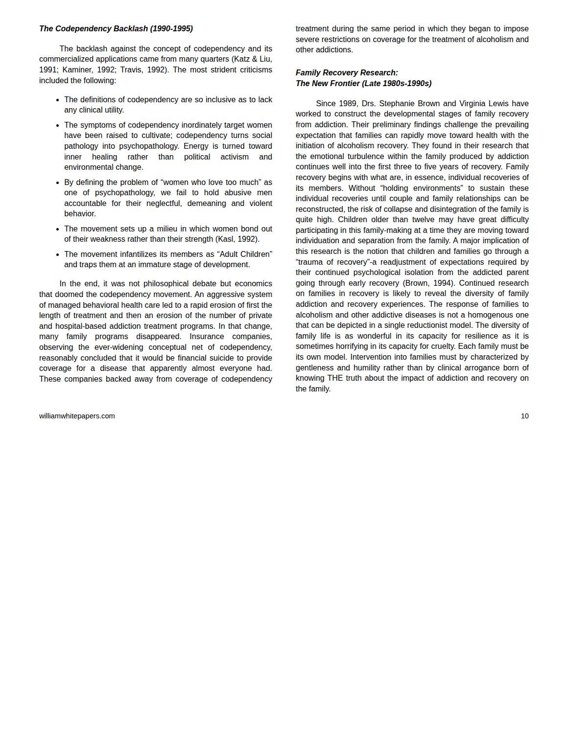The Codependency Backlash (1990-1995)
The backlash against the concept of codependency and its commercialized applications came from many quarters (Katz & Liu, 1991; Kaminer, 1992; Travis, 1992). The most strident criticisms included the following:
The definitions of codependency are so inclusive as to lack any clinical utility.
The symptoms of codependency inordinately target women have been raised to cultivate; codependency turns social pathology into psychopathology. Energy is turned toward inner healing rather than political activism and environmental change.
By defining the problem of “women who love too much” as one of psychopathology, we fail to hold abusive men accountable for their neglectful, demeaning and violent behavior.
The movement sets up a milieu in which women bond out of their weakness rather than their strength (Kasl, 1992).
The movement infantilizes its members as “Adult Children” and traps them at an immature stage of development.
In the end, it was not philosophical debate but economics that doomed the codependency movement. An aggressive system of managed behavioral health care led to a rapid erosion of first the length of treatment and then an erosion of the number of private and hospital-based addiction treatment programs. In that change, many family programs disappeared. Insurance companies, observing the ever-widening conceptual net of codependency, reasonably concluded that it would be financial suicide to provide coverage for a disease that apparently almost everyone had. These companies backed away from coverage of codependency treatment during the same period in which they began to impose severe restrictions on coverage for the treatment of alcoholism and other addictions.
Family Recovery Research:
The New Frontier (Late 1980s-1990s)
Since 1989, Drs. Stephanie Brown and Virginia Lewis have worked to construct the developmental stages of family recovery from addiction. Their preliminary findings challenge the prevailing expectation that families can rapidly move toward health with the initiation of alcoholism recovery. They found in their research that the emotional turbulence within the family produced by addiction continues well into the first three to five years of recovery. Family recovery begins with what are, in essence, individual recoveries of its members. Without “holding environments” to sustain these individual recoveries until couple and family relationships can be reconstructed, the risk of collapse and disintegration of the family is quite high. Children older than twelve may have great difficulty participating in this family-making at a time they are moving toward individuation and separation from the family. A major implication of this research is the notion that children and families go through a “trauma of recovery”-a readjustment of expectations required by their continued psychological isolation from the addicted parent going through early recovery (Brown, 1994). Continued research on families in recovery is likely to reveal the diversity of family addiction and recovery experiences. The response of families to alcoholism and other addictive diseases is not a homogenous one that can be depicted in a single reductionist model. The diversity of family life is as wonderful in its capacity for resilience as it is sometimes horrifying in its capacity for cruelty. Each family must be its own model. Intervention into families must by characterized by gentleness and humility rather than by clinical arrogance born of knowing THE truth about the impact of addiction and recovery on the family.
williamwhitepapers.com
10